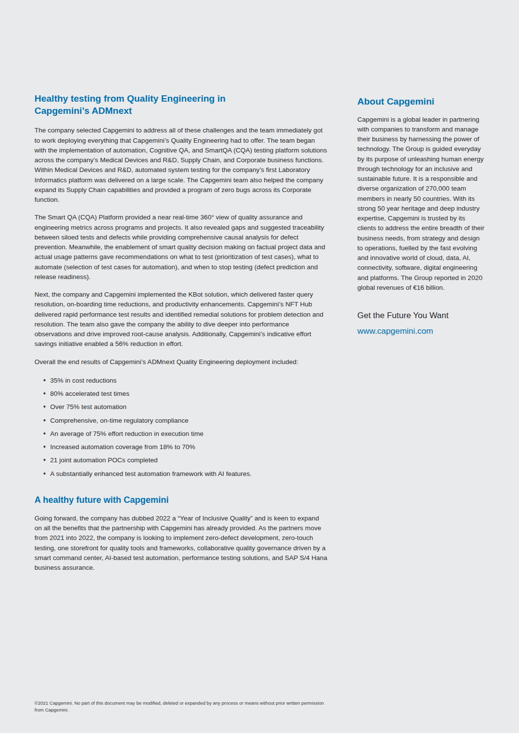Healthy testing from Quality Engineering in
Capgemini’s ADMnext
The company selected Capgemini to address all of these challenges and the team immediately got to work deploying everything that Capgemini’s Quality Engineering had to offer. The team began with the implementation of automation, Cognitive QA, and SmartQA (CQA) testing platform solutions across the company’s Medical Devices and R&D, Supply Chain, and Corporate business functions. Within Medical Devices and R&D, automated system testing for the company’s first Laboratory Informatics platform was delivered on a large scale. The Capgemini team also helped the company expand its Supply Chain capabilities and provided a program of zero bugs across its Corporate function.
The Smart QA (CQA) Platform provided a near real-time 360° view of quality assurance and engineering metrics across programs and projects. It also revealed gaps and suggested traceability between siloed tests and defects while providing comprehensive causal analysis for defect prevention. Meanwhile, the enablement of smart quality decision making on factual project data and actual usage patterns gave recommendations on what to test (prioritization of test cases), what to automate (selection of test cases for automation), and when to stop testing (defect prediction and release readiness).
Next, the company and Capgemini implemented the KBot solution, which delivered faster query resolution, on-boarding time reductions, and productivity enhancements. Capgemini’s NFT Hub delivered rapid performance test results and identified remedial solutions for problem detection and resolution. The team also gave the company the ability to dive deeper into performance observations and drive improved root-cause analysis. Additionally, Capgemini’s indicative effort savings initiative enabled a 56% reduction in effort.
Overall the end results of Capgemini’s ADMnext Quality Engineering deployment included:
35% in cost reductions
80% accelerated test times
Over 75% test automation
Comprehensive, on-time regulatory compliance
An average of 75% effort reduction in execution time
Increased automation coverage from 18% to 70%
21 joint automation POCs completed
A substantially enhanced test automation framework with AI features.
A healthy future with Capgemini
Going forward, the company has dubbed 2022 a “Year of Inclusive Quality” and is keen to expand on all the benefits that the partnership with Capgemini has already provided. As the partners move from 2021 into 2022, the company is looking to implement zero-defect development, zero-touch testing, one storefront for quality tools and frameworks, collaborative quality governance driven by a smart command center, AI-based test automation, performance testing solutions, and SAP S/4 Hana business assurance.
About Capgemini
Capgemini is a global leader in partnering with companies to transform and manage their business by harnessing the power of technology. The Group is guided everyday by its purpose of unleashing human energy through technology for an inclusive and sustainable future. It is a responsible and diverse organization of 270,000 team members in nearly 50 countries. With its strong 50 year heritage and deep industry expertise, Capgemini is trusted by its clients to address the entire breadth of their business needs, from strategy and design to operations, fuelled by the fast evolving and innovative world of cloud, data, AI, connectivity, software, digital engineering and platforms. The Group reported in 2020 global revenues of €16 billion.
Get the Future You Want
www.capgemini.com
©2021 Capgemini. No part of this document may be modified, deleted or expanded by any process or means without prior written permission from Capgemini.